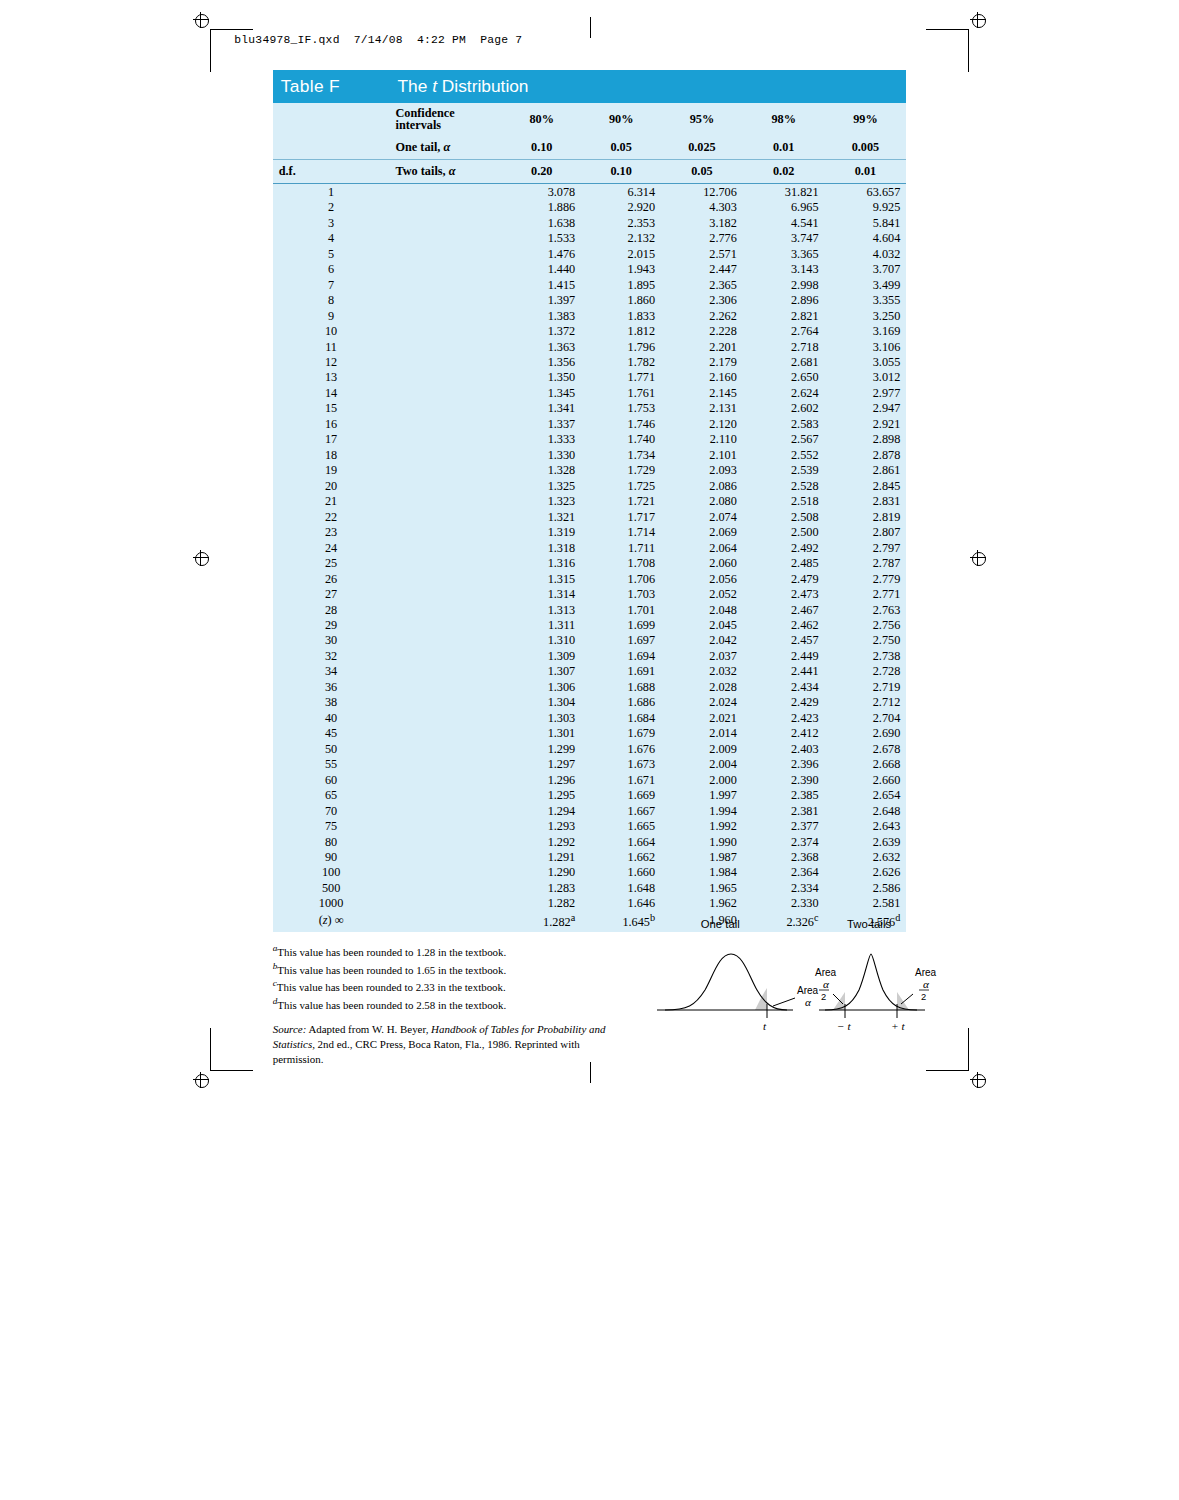blu34978_IF.qxd 7/14/08 4:22 PM Page 7
| Table F | The t Distribution |
| | Confidence intervals | 80% | 90% | 95% | 98% | 99% |
| | One tail, α | 0.10 | 0.05 | 0.025 | 0.01 | 0.005 |
| d.f. | Two tails, α | 0.20 | 0.10 | 0.05 | 0.02 | 0.01 |
| 1 | | 3.078 | 6.314 | 12.706 | 31.821 | 63.657 |
| 2 | | 1.886 | 2.920 | 4.303 | 6.965 | 9.925 |
| 3 | | 1.638 | 2.353 | 3.182 | 4.541 | 5.841 |
| 4 | | 1.533 | 2.132 | 2.776 | 3.747 | 4.604 |
| 5 | | 1.476 | 2.015 | 2.571 | 3.365 | 4.032 |
| 6 | | 1.440 | 1.943 | 2.447 | 3.143 | 3.707 |
| 7 | | 1.415 | 1.895 | 2.365 | 2.998 | 3.499 |
| 8 | | 1.397 | 1.860 | 2.306 | 2.896 | 3.355 |
| 9 | | 1.383 | 1.833 | 2.262 | 2.821 | 3.250 |
| 10 | | 1.372 | 1.812 | 2.228 | 2.764 | 3.169 |
| 11 | | 1.363 | 1.796 | 2.201 | 2.718 | 3.106 |
| 12 | | 1.356 | 1.782 | 2.179 | 2.681 | 3.055 |
| 13 | | 1.350 | 1.771 | 2.160 | 2.650 | 3.012 |
| 14 | | 1.345 | 1.761 | 2.145 | 2.624 | 2.977 |
| 15 | | 1.341 | 1.753 | 2.131 | 2.602 | 2.947 |
| 16 | | 1.337 | 1.746 | 2.120 | 2.583 | 2.921 |
| 17 | | 1.333 | 1.740 | 2.110 | 2.567 | 2.898 |
| 18 | | 1.330 | 1.734 | 2.101 | 2.552 | 2.878 |
| 19 | | 1.328 | 1.729 | 2.093 | 2.539 | 2.861 |
| 20 | | 1.325 | 1.725 | 2.086 | 2.528 | 2.845 |
| 21 | | 1.323 | 1.721 | 2.080 | 2.518 | 2.831 |
| 22 | | 1.321 | 1.717 | 2.074 | 2.508 | 2.819 |
| 23 | | 1.319 | 1.714 | 2.069 | 2.500 | 2.807 |
| 24 | | 1.318 | 1.711 | 2.064 | 2.492 | 2.797 |
| 25 | | 1.316 | 1.708 | 2.060 | 2.485 | 2.787 |
| 26 | | 1.315 | 1.706 | 2.056 | 2.479 | 2.779 |
| 27 | | 1.314 | 1.703 | 2.052 | 2.473 | 2.771 |
| 28 | | 1.313 | 1.701 | 2.048 | 2.467 | 2.763 |
| 29 | | 1.311 | 1.699 | 2.045 | 2.462 | 2.756 |
| 30 | | 1.310 | 1.697 | 2.042 | 2.457 | 2.750 |
| 32 | | 1.309 | 1.694 | 2.037 | 2.449 | 2.738 |
| 34 | | 1.307 | 1.691 | 2.032 | 2.441 | 2.728 |
| 36 | | 1.306 | 1.688 | 2.028 | 2.434 | 2.719 |
| 38 | | 1.304 | 1.686 | 2.024 | 2.429 | 2.712 |
| 40 | | 1.303 | 1.684 | 2.021 | 2.423 | 2.704 |
| 45 | | 1.301 | 1.679 | 2.014 | 2.412 | 2.690 |
| 50 | | 1.299 | 1.676 | 2.009 | 2.403 | 2.678 |
| 55 | | 1.297 | 1.673 | 2.004 | 2.396 | 2.668 |
| 60 | | 1.296 | 1.671 | 2.000 | 2.390 | 2.660 |
| 65 | | 1.295 | 1.669 | 1.997 | 2.385 | 2.654 |
| 70 | | 1.294 | 1.667 | 1.994 | 2.381 | 2.648 |
| 75 | | 1.293 | 1.665 | 1.992 | 2.377 | 2.643 |
| 80 | | 1.292 | 1.664 | 1.990 | 2.374 | 2.639 |
| 90 | | 1.291 | 1.662 | 1.987 | 2.368 | 2.632 |
| 100 | | 1.290 | 1.660 | 1.984 | 2.364 | 2.626 |
| 500 | | 1.283 | 1.648 | 1.965 | 2.334 | 2.586 |
| 1000 | | 1.282 | 1.646 | 1.962 | 2.330 | 2.581 |
| ( z ) ∞ | | 1.282 a | 1.645 b | 1.960 | 2.326 c | 2.576 d |
aThis value has been rounded to 1.28 in the textbook.
bThis value has been rounded to 1.65 in the textbook.
cThis value has been rounded to 2.33 in the textbook.
dThis value has been rounded to 2.58 in the textbook.
Source: Adapted from W. H. Beyer, Handbook of Tables for Probability and Statistics, 2nd ed., CRC Press, Boca Raton, Fla., 1986. Reprinted with permission.
One tail Two tails
t Area α − t + t Area α 2 Area α 2